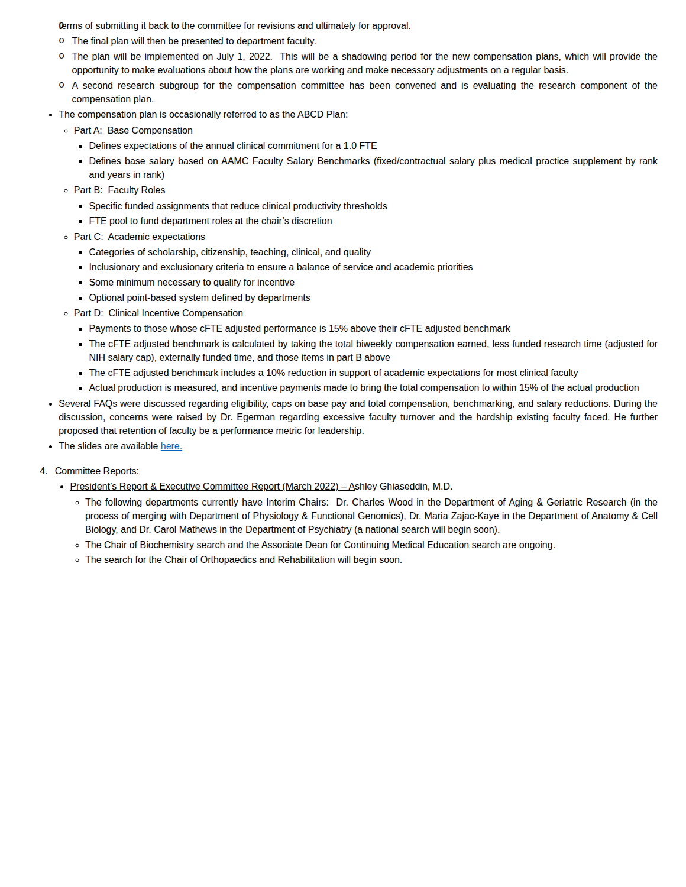terms of submitting it back to the committee for revisions and ultimately for approval.
The final plan will then be presented to department faculty.
The plan will be implemented on July 1, 2022. This will be a shadowing period for the new compensation plans, which will provide the opportunity to make evaluations about how the plans are working and make necessary adjustments on a regular basis.
A second research subgroup for the compensation committee has been convened and is evaluating the research component of the compensation plan.
The compensation plan is occasionally referred to as the ABCD Plan:
Part A: Base Compensation
Defines expectations of the annual clinical commitment for a 1.0 FTE
Defines base salary based on AAMC Faculty Salary Benchmarks (fixed/contractual salary plus medical practice supplement by rank and years in rank)
Part B: Faculty Roles
Specific funded assignments that reduce clinical productivity thresholds
FTE pool to fund department roles at the chair’s discretion
Part C: Academic expectations
Categories of scholarship, citizenship, teaching, clinical, and quality
Inclusionary and exclusionary criteria to ensure a balance of service and academic priorities
Some minimum necessary to qualify for incentive
Optional point-based system defined by departments
Part D: Clinical Incentive Compensation
Payments to those whose cFTE adjusted performance is 15% above their cFTE adjusted benchmark
The cFTE adjusted benchmark is calculated by taking the total biweekly compensation earned, less funded research time (adjusted for NIH salary cap), externally funded time, and those items in part B above
The cFTE adjusted benchmark includes a 10% reduction in support of academic expectations for most clinical faculty
Actual production is measured, and incentive payments made to bring the total compensation to within 15% of the actual production
Several FAQs were discussed regarding eligibility, caps on base pay and total compensation, benchmarking, and salary reductions. During the discussion, concerns were raised by Dr. Egerman regarding excessive faculty turnover and the hardship existing faculty faced. He further proposed that retention of faculty be a performance metric for leadership.
The slides are available here.
4. Committee Reports:
President’s Report & Executive Committee Report (March 2022) – Ashley Ghiaseddin, M.D.
The following departments currently have Interim Chairs: Dr. Charles Wood in the Department of Aging & Geriatric Research (in the process of merging with Department of Physiology & Functional Genomics), Dr. Maria Zajac-Kaye in the Department of Anatomy & Cell Biology, and Dr. Carol Mathews in the Department of Psychiatry (a national search will begin soon).
The Chair of Biochemistry search and the Associate Dean for Continuing Medical Education search are ongoing.
The search for the Chair of Orthopaedics and Rehabilitation will begin soon.